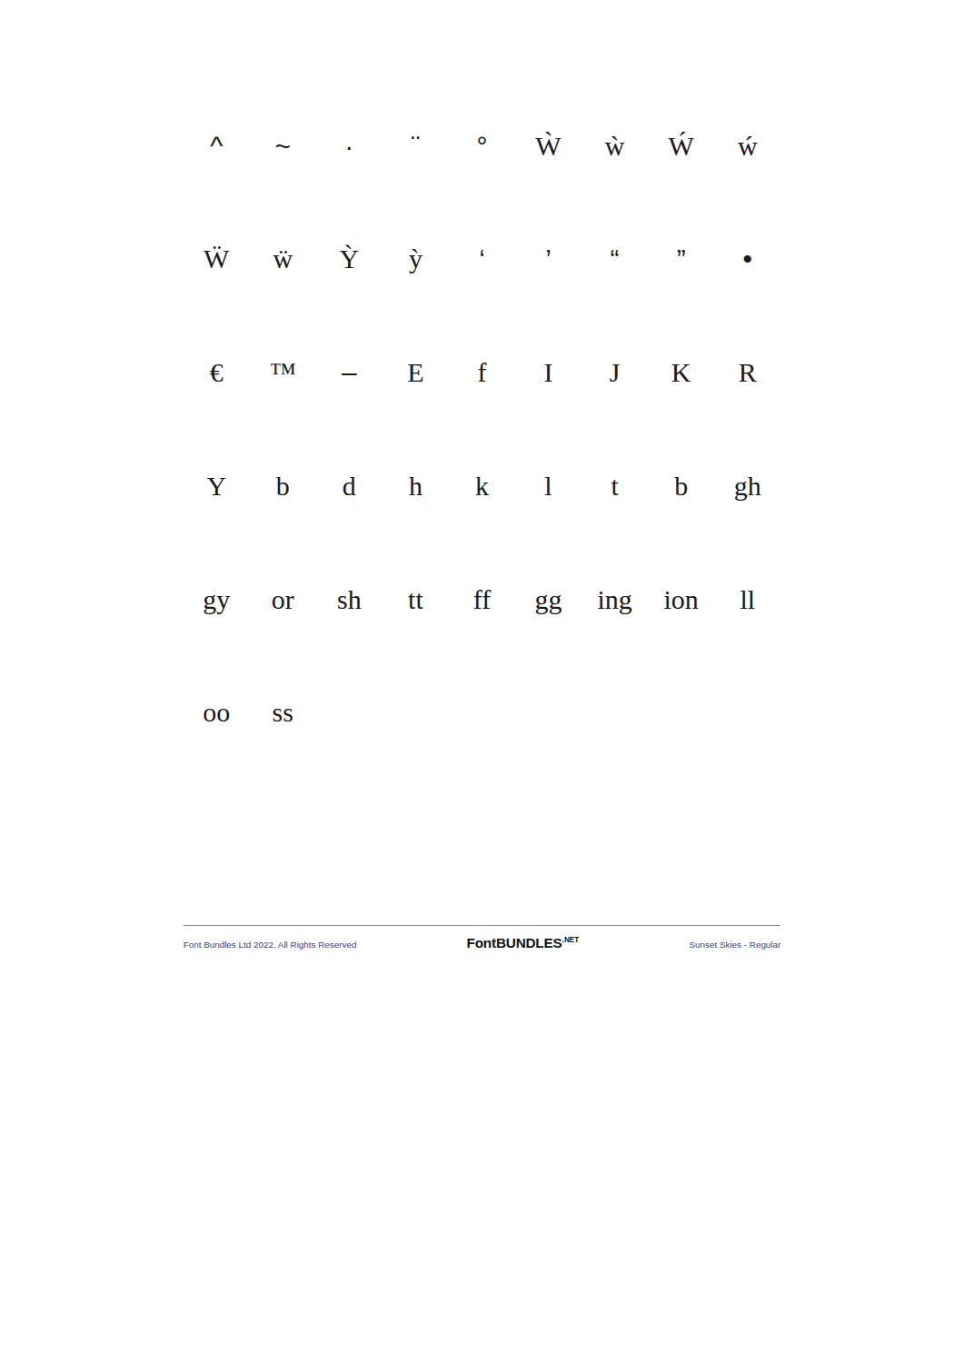| ^ | ~ | · | ¨ | ° | Ẁ | ẁ | Ẃ | ẃ |
| Ẅ | ẅ | Ỳ | ỳ | ‘ | ’ | “ | ” | • |
| € | ™ | – | E | f | I | J | K | R |
| Y | b | d | h | k | l | t | b | gh |
| gy | or | sh | tt | ff | gg | ing | ion | ll |
| oo | ss | | | | | | | |
Font Bundles Ltd 2022. All Rights Reserved
FontBUNDLES.NET
Sunset Skies - Regular